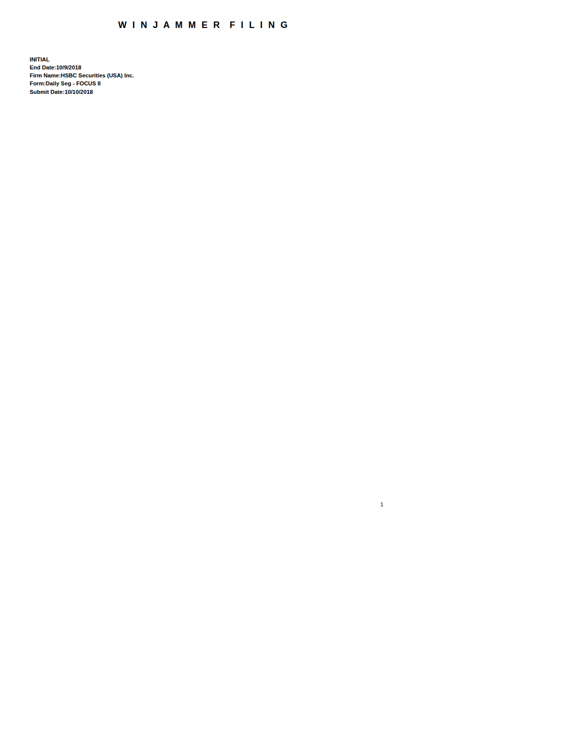W I N J A M M E R F I L I N G
INITIAL
End Date:10/9/2018
Firm Name:HSBC Securities (USA) Inc.
Form:Daily Seg - FOCUS II
Submit Date:10/10/2018
1